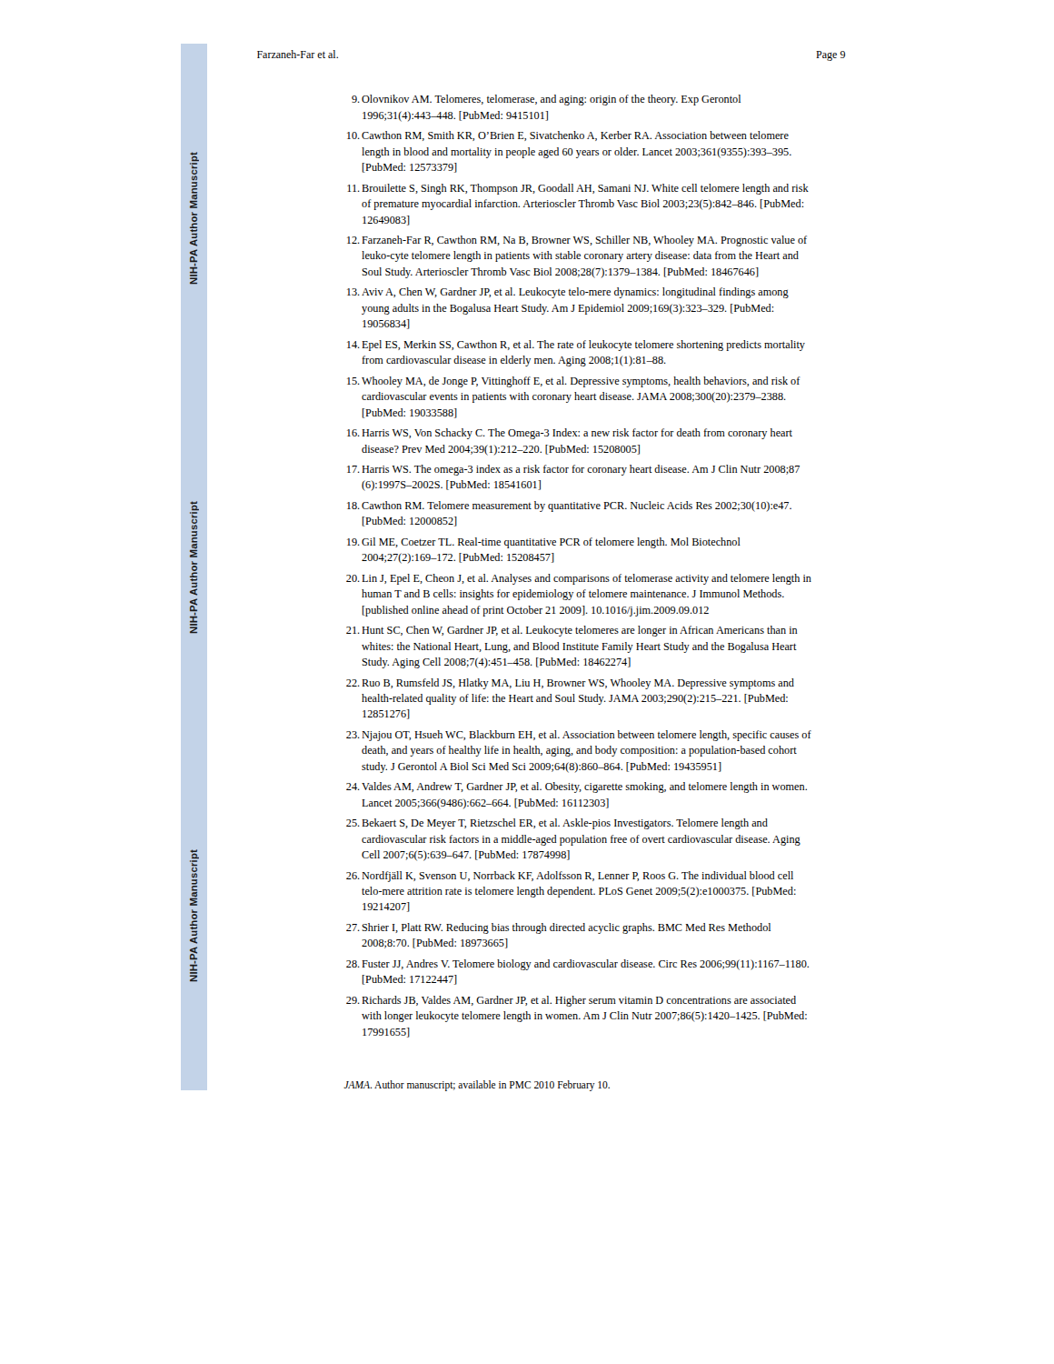NIH-PA Author Manuscript NIH-PA Author Manuscript NIH-PA Author Manuscript
Farzaneh-Far et al.
Page 9
9. Olovnikov AM. Telomeres, telomerase, and aging: origin of the theory. Exp Gerontol 1996;31(4):443–448. [PubMed: 9415101]
10. Cawthon RM, Smith KR, O’Brien E, Sivatchenko A, Kerber RA. Association between telomere length in blood and mortality in people aged 60 years or older. Lancet 2003;361(9355):393–395. [PubMed: 12573379]
11. Brouilette S, Singh RK, Thompson JR, Goodall AH, Samani NJ. White cell telomere length and risk of premature myocardial infarction. Arterioscler Thromb Vasc Biol 2003;23(5):842–846. [PubMed: 12649083]
12. Farzaneh-Far R, Cawthon RM, Na B, Browner WS, Schiller NB, Whooley MA. Prognostic value of leuko-cyte telomere length in patients with stable coronary artery disease: data from the Heart and Soul Study. Arterioscler Thromb Vasc Biol 2008;28(7):1379–1384. [PubMed: 18467646]
13. Aviv A, Chen W, Gardner JP, et al. Leukocyte telo-mere dynamics: longitudinal findings among young adults in the Bogalusa Heart Study. Am J Epidemiol 2009;169(3):323–329. [PubMed: 19056834]
14. Epel ES, Merkin SS, Cawthon R, et al. The rate of leukocyte telomere shortening predicts mortality from cardiovascular disease in elderly men. Aging 2008;1(1):81–88.
15. Whooley MA, de Jonge P, Vittinghoff E, et al. Depressive symptoms, health behaviors, and risk of cardiovascular events in patients with coronary heart disease. JAMA 2008;300(20):2379–2388. [PubMed: 19033588]
16. Harris WS, Von Schacky C. The Omega-3 Index: a new risk factor for death from coronary heart disease? Prev Med 2004;39(1):212–220. [PubMed: 15208005]
17. Harris WS. The omega-3 index as a risk factor for coronary heart disease. Am J Clin Nutr 2008;87 (6):1997S–2002S. [PubMed: 18541601]
18. Cawthon RM. Telomere measurement by quantitative PCR. Nucleic Acids Res 2002;30(10):e47. [PubMed: 12000852]
19. Gil ME, Coetzer TL. Real-time quantitative PCR of telomere length. Mol Biotechnol 2004;27(2):169–172. [PubMed: 15208457]
20. Lin J, Epel E, Cheon J, et al. Analyses and comparisons of telomerase activity and telomere length in human T and B cells: insights for epidemiology of telomere maintenance. J Immunol Methods. [published online ahead of print October 21 2009]. 10.1016/j.jim.2009.09.012
21. Hunt SC, Chen W, Gardner JP, et al. Leukocyte telomeres are longer in African Americans than in whites: the National Heart, Lung, and Blood Institute Family Heart Study and the Bogalusa Heart Study. Aging Cell 2008;7(4):451–458. [PubMed: 18462274]
22. Ruo B, Rumsfeld JS, Hlatky MA, Liu H, Browner WS, Whooley MA. Depressive symptoms and health-related quality of life: the Heart and Soul Study. JAMA 2003;290(2):215–221. [PubMed: 12851276]
23. Njajou OT, Hsueh WC, Blackburn EH, et al. Association between telomere length, specific causes of death, and years of healthy life in health, aging, and body composition: a population-based cohort study. J Gerontol A Biol Sci Med Sci 2009;64(8):860–864. [PubMed: 19435951]
24. Valdes AM, Andrew T, Gardner JP, et al. Obesity, cigarette smoking, and telomere length in women. Lancet 2005;366(9486):662–664. [PubMed: 16112303]
25. Bekaert S, De Meyer T, Rietzschel ER, et al. Askle-pios Investigators. Telomere length and cardiovascular risk factors in a middle-aged population free of overt cardiovascular disease. Aging Cell 2007;6(5):639–647. [PubMed: 17874998]
26. Nordfjäll K, Svenson U, Norrback KF, Adolfsson R, Lenner P, Roos G. The individual blood cell telo-mere attrition rate is telomere length dependent. PLoS Genet 2009;5(2):e1000375. [PubMed: 19214207]
27. Shrier I, Platt RW. Reducing bias through directed acyclic graphs. BMC Med Res Methodol 2008;8:70. [PubMed: 18973665]
28. Fuster JJ, Andres V. Telomere biology and cardiovascular disease. Circ Res 2006;99(11):1167–1180. [PubMed: 17122447]
29. Richards JB, Valdes AM, Gardner JP, et al. Higher serum vitamin D concentrations are associated with longer leukocyte telomere length in women. Am J Clin Nutr 2007;86(5):1420–1425. [PubMed: 17991655]
JAMA. Author manuscript; available in PMC 2010 February 10.